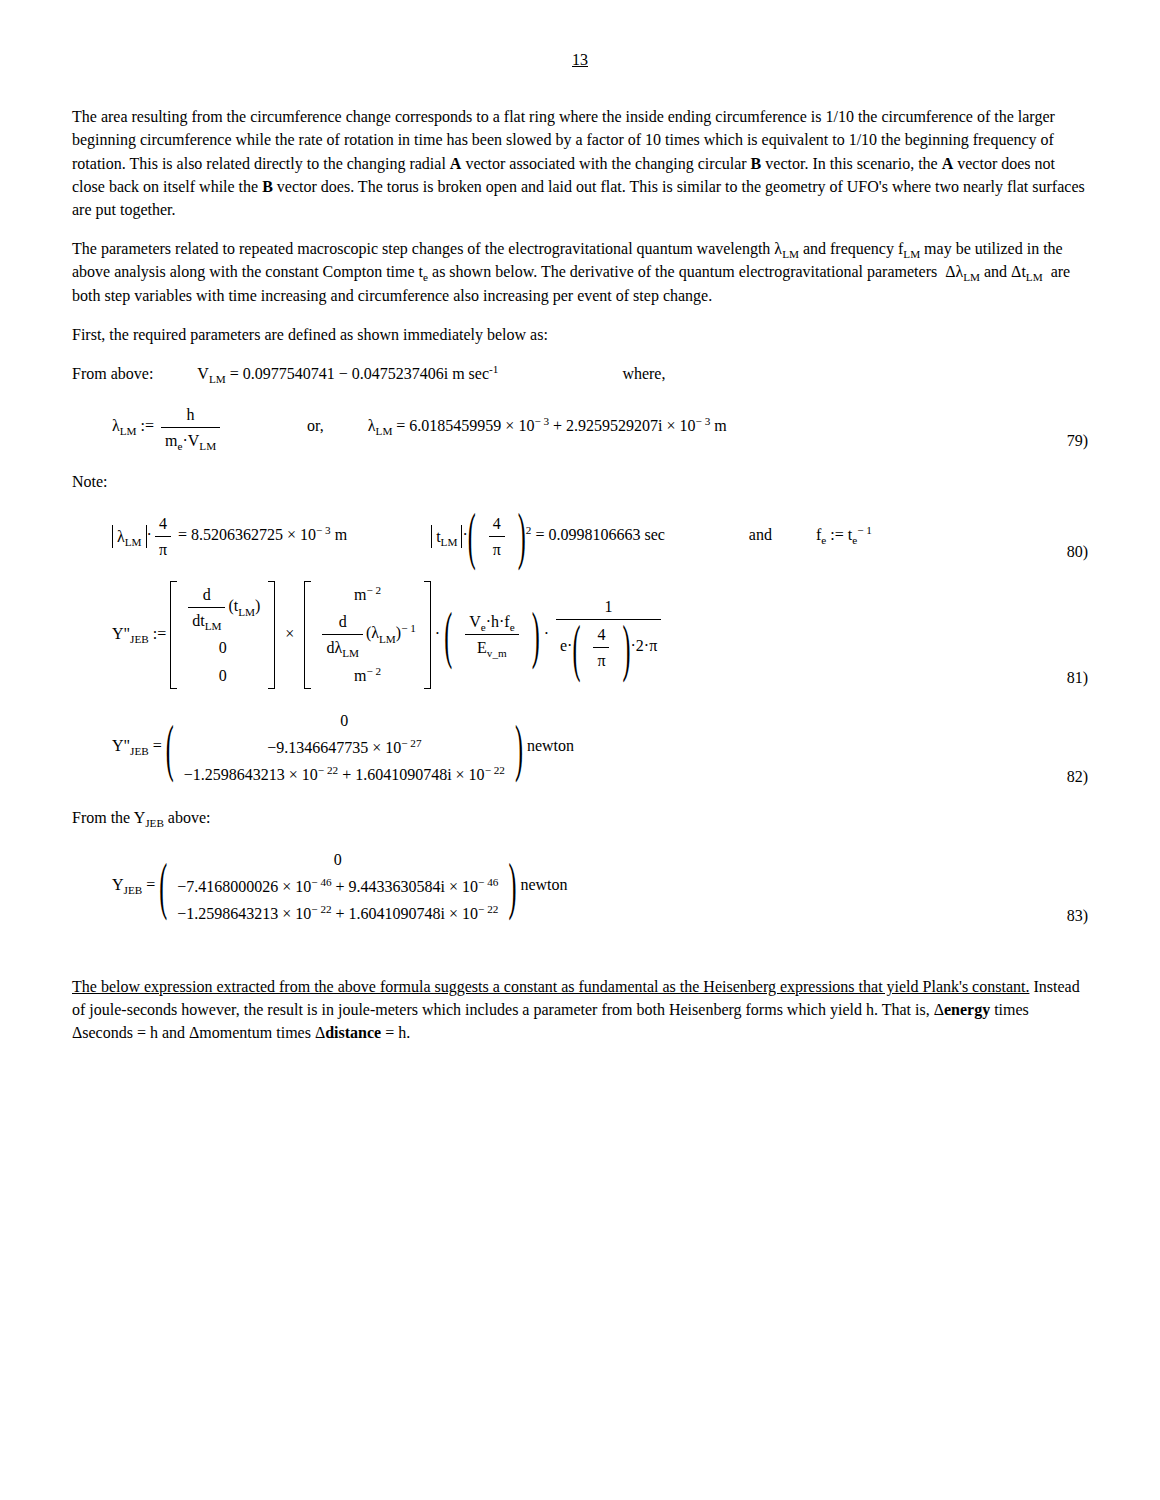13
The area resulting from the circumference change corresponds to a flat ring where the inside ending circumference is 1/10 the circumference of the larger beginning circumference while the rate of rotation in time has been slowed by a factor of 10 times which is equivalent to 1/10 the beginning frequency of rotation. This is also related directly to the changing radial A vector associated with the changing circular B vector. In this scenario, the A vector does not close back on itself while the B vector does. The torus is broken open and laid out flat. This is similar to the geometry of UFO's where two nearly flat surfaces are put together.
The parameters related to repeated macroscopic step changes of the electrogravitational quantum wavelength λLM and frequency fLM may be utilized in the above analysis along with the constant Compton time te as shown below. The derivative of the quantum electrogravitational parameters ΔλLM and ΔtLM are both step variables with time increasing and circumference also increasing per event of step change.
First, the required parameters are defined as shown immediately below as:
From above: VLM = 0.0977540741 − 0.0475237406i m sec-1 where,
λLM := h me·VLM or, λLM = 6.0185459959 × 10− 3 + 2.9259529207i × 10− 3 m 79)
Note:
λLM·4 π = 8.5206362725 × 10− 3 m tLM·
4 π
2 = 0.0998106663 sec and fe := te− 1 80)
Y"JEB :=
ddtLM(tLM)
0
0
×
m− 2
ddλLM(λLM)− 1
m− 2
·
Ve·h·fe Ev_m
· 1 e·
4 π
·2·π 81)
Y"JEB =
0
−9.1346647735 × 10− 27
−1.2598643213 × 10− 22 + 1.6041090748i × 10− 22
newton 82)
From the YJEB above:
YJEB =
0
−7.4168000026 × 10− 46 + 9.4433630584i × 10− 46
−1.2598643213 × 10− 22 + 1.6041090748i × 10− 22
newton 83)
The below expression extracted from the above formula suggests a constant as fundamental as the Heisenberg expressions that yield Plank's constant. Instead of joule-seconds however, the result is in joule-meters which includes a parameter from both Heisenberg forms which yield h. That is, Δenergy times Δseconds = h and Δmomentum times Δdistance = h.